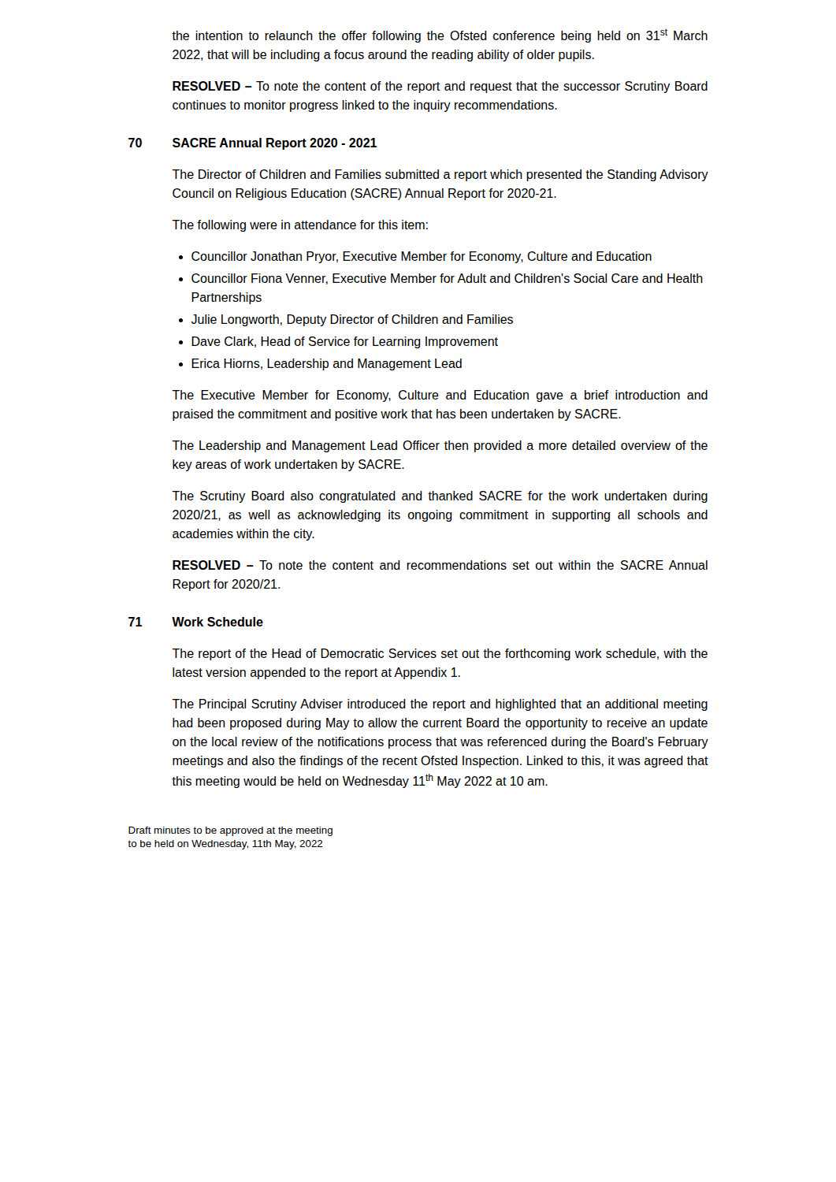the intention to relaunch the offer following the Ofsted conference being held on 31st March 2022, that will be including a focus around the reading ability of older pupils.
RESOLVED – To note the content of the report and request that the successor Scrutiny Board continues to monitor progress linked to the inquiry recommendations.
70
SACRE Annual Report 2020 - 2021
The Director of Children and Families submitted a report which presented the Standing Advisory Council on Religious Education (SACRE) Annual Report for 2020-21.
The following were in attendance for this item:
Councillor Jonathan Pryor, Executive Member for Economy, Culture and Education
Councillor Fiona Venner, Executive Member for Adult and Children's Social Care and Health Partnerships
Julie Longworth, Deputy Director of Children and Families
Dave Clark, Head of Service for Learning Improvement
Erica Hiorns, Leadership and Management Lead
The Executive Member for Economy, Culture and Education gave a brief introduction and praised the commitment and positive work that has been undertaken by SACRE.
The Leadership and Management Lead Officer then provided a more detailed overview of the key areas of work undertaken by SACRE.
The Scrutiny Board also congratulated and thanked SACRE for the work undertaken during 2020/21, as well as acknowledging its ongoing commitment in supporting all schools and academies within the city.
RESOLVED – To note the content and recommendations set out within the SACRE Annual Report for 2020/21.
71
Work Schedule
The report of the Head of Democratic Services set out the forthcoming work schedule, with the latest version appended to the report at Appendix 1.
The Principal Scrutiny Adviser introduced the report and highlighted that an additional meeting had been proposed during May to allow the current Board the opportunity to receive an update on the local review of the notifications process that was referenced during the Board's February meetings and also the findings of the recent Ofsted Inspection. Linked to this, it was agreed that this meeting would be held on Wednesday 11th May 2022 at 10 am.
Draft minutes to be approved at the meeting
to be held on Wednesday, 11th May, 2022